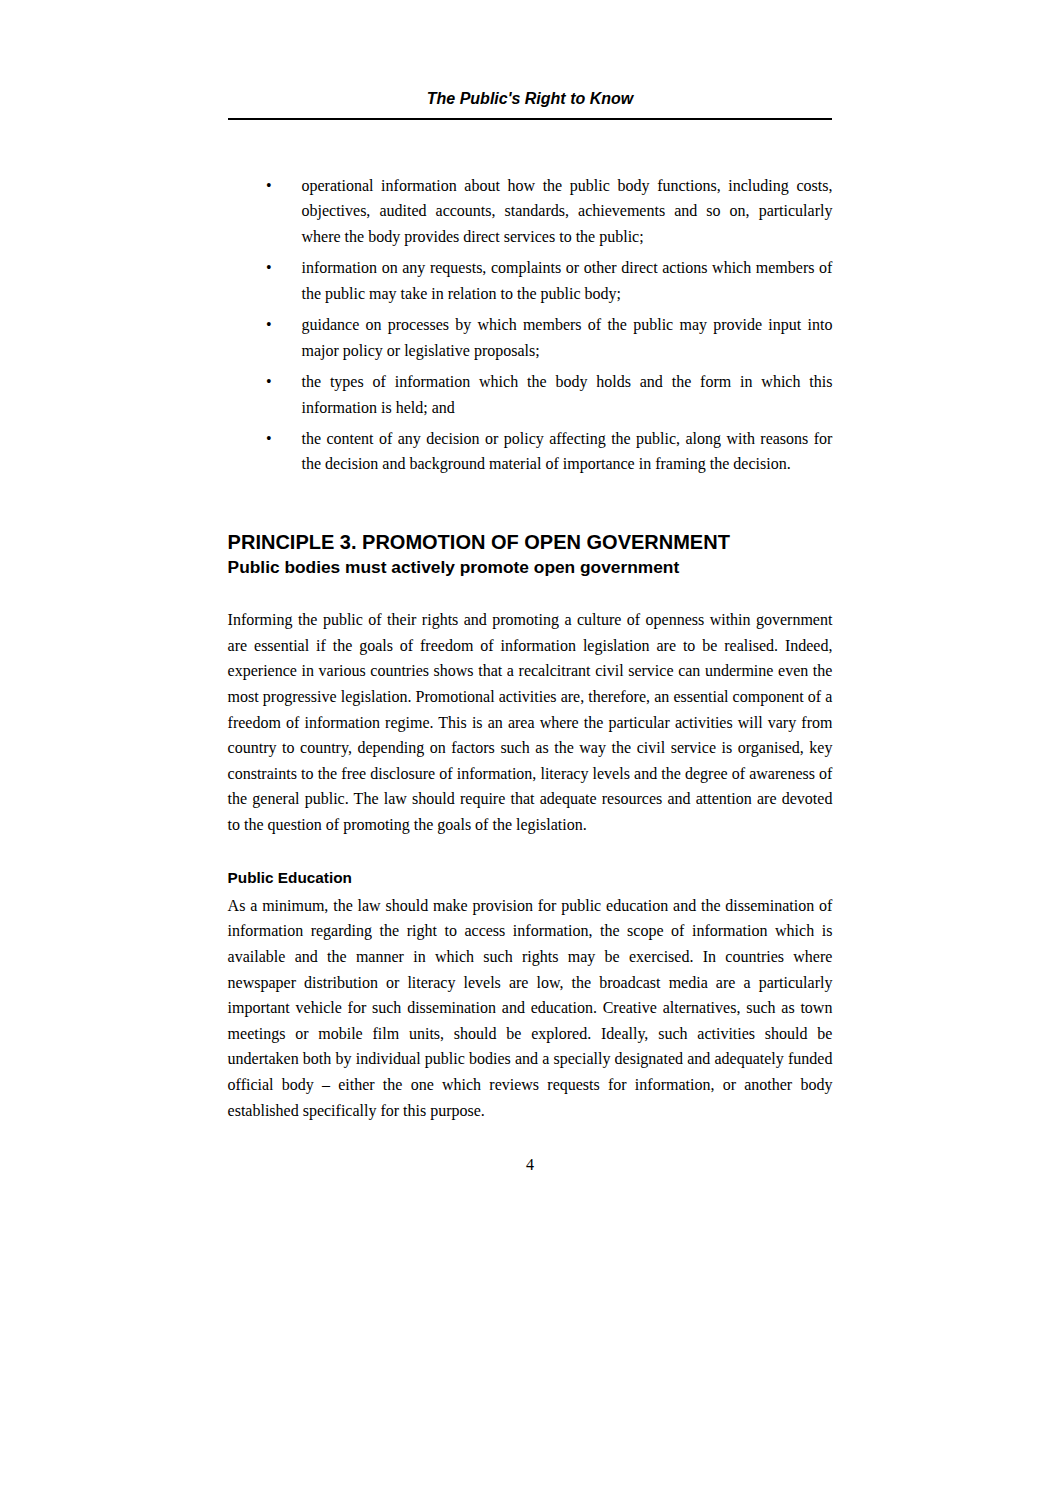The Public's Right to Know
operational information about how the public body functions, including costs, objectives, audited accounts, standards, achievements and so on, particularly where the body provides direct services to the public;
information on any requests, complaints or other direct actions which members of the public may take in relation to the public body;
guidance on processes by which members of the public may provide input into major policy or legislative proposals;
the types of information which the body holds and the form in which this information is held; and
the content of any decision or policy affecting the public, along with reasons for the decision and background material of importance in framing the decision.
PRINCIPLE 3. PROMOTION OF OPEN GOVERNMENT
Public bodies must actively promote open government
Informing the public of their rights and promoting a culture of openness within government are essential if the goals of freedom of information legislation are to be realised. Indeed, experience in various countries shows that a recalcitrant civil service can undermine even the most progressive legislation. Promotional activities are, therefore, an essential component of a freedom of information regime. This is an area where the particular activities will vary from country to country, depending on factors such as the way the civil service is organised, key constraints to the free disclosure of information, literacy levels and the degree of awareness of the general public. The law should require that adequate resources and attention are devoted to the question of promoting the goals of the legislation.
Public Education
As a minimum, the law should make provision for public education and the dissemination of information regarding the right to access information, the scope of information which is available and the manner in which such rights may be exercised. In countries where newspaper distribution or literacy levels are low, the broadcast media are a particularly important vehicle for such dissemination and education. Creative alternatives, such as town meetings or mobile film units, should be explored. Ideally, such activities should be undertaken both by individual public bodies and a specially designated and adequately funded official body – either the one which reviews requests for information, or another body established specifically for this purpose.
4